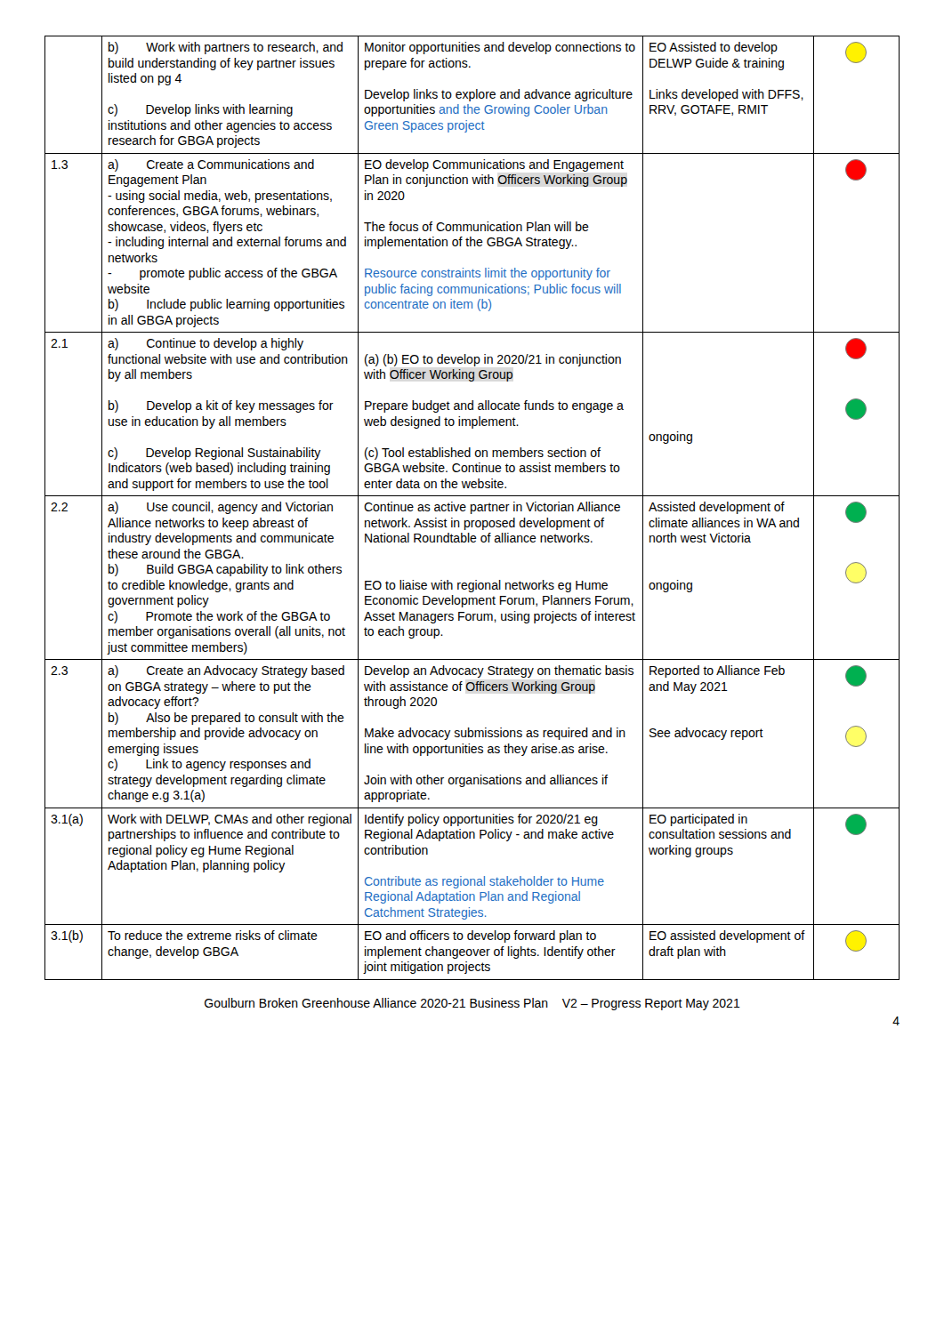| | b) Work with partners to research, and build understanding of key partner issues listed on pg 4 c) Develop links with learning institutions and other agencies to access research for GBGA projects | Monitor opportunities and develop connections to prepare for actions. Develop links to explore and advance agriculture opportunities and the Growing Cooler Urban Green Spaces project | EO Assisted to develop DELWP Guide & training Links developed with DFFS, RRV, GOTAFE, RMIT | |
| 1.3 | a) Create a Communications and Engagement Plan - using social media, web, presentations, conferences, GBGA forums, webinars, showcase, videos, flyers etc - including internal and external forums and networks - promote public access of the GBGA website b) Include public learning opportunities in all GBGA projects | EO develop Communications and Engagement Plan in conjunction with Officers Working Group in 2020 The focus of Communication Plan will be implementation of the GBGA Strategy.. Resource constraints limit the opportunity for public facing communications; Public focus will concentrate on item (b) | | |
| 2.1 | a) Continue to develop a highly functional website with use and contribution by all members b) Develop a kit of key messages for use in education by all members c) Develop Regional Sustainability Indicators (web based) including training and support for members to use the tool | (a) (b) EO to develop in 2020/21 in conjunction with Officer Working Group Prepare budget and allocate funds to engage a web designed to implement. (c) Tool established on members section of GBGA website. Continue to assist members to enter data on the website. | ongoing | |
| 2.2 | a) Use council, agency and Victorian Alliance networks to keep abreast of industry developments and communicate these around the GBGA. b) Build GBGA capability to link others to credible knowledge, grants and government policy c) Promote the work of the GBGA to member organisations overall (all units, not just committee members) | Continue as active partner in Victorian Alliance network. Assist in proposed development of National Roundtable of alliance networks. EO to liaise with regional networks eg Hume Economic Development Forum, Planners Forum, Asset Managers Forum, using projects of interest to each group. | Assisted development of climate alliances in WA and north west Victoria ongoing | |
| 2.3 | a) Create an Advocacy Strategy based on GBGA strategy – where to put the advocacy effort? b) Also be prepared to consult with the membership and provide advocacy on emerging issues c) Link to agency responses and strategy development regarding climate change e.g 3.1(a) | Develop an Advocacy Strategy on thematic basis with assistance of Officers Working Group through 2020 Make advocacy submissions as required and in line with opportunities as they arise.as arise. Join with other organisations and alliances if appropriate. | Reported to Alliance Feb and May 2021 See advocacy report | |
| 3.1(a) | Work with DELWP, CMAs and other regional partnerships to influence and contribute to regional policy eg Hume Regional Adaptation Plan, planning policy | Identify policy opportunities for 2020/21 eg Regional Adaptation Policy - and make active contribution Contribute as regional stakeholder to Hume Regional Adaptation Plan and Regional Catchment Strategies. | EO participated in consultation sessions and working groups | |
| 3.1(b) | To reduce the extreme risks of climate change, develop GBGA | EO and officers to develop forward plan to implement changeover of lights. Identify other joint mitigation projects | EO assisted development of draft plan with | |
Goulburn Broken Greenhouse Alliance 2020-21 Business Plan V2 – Progress Report May 2021
4